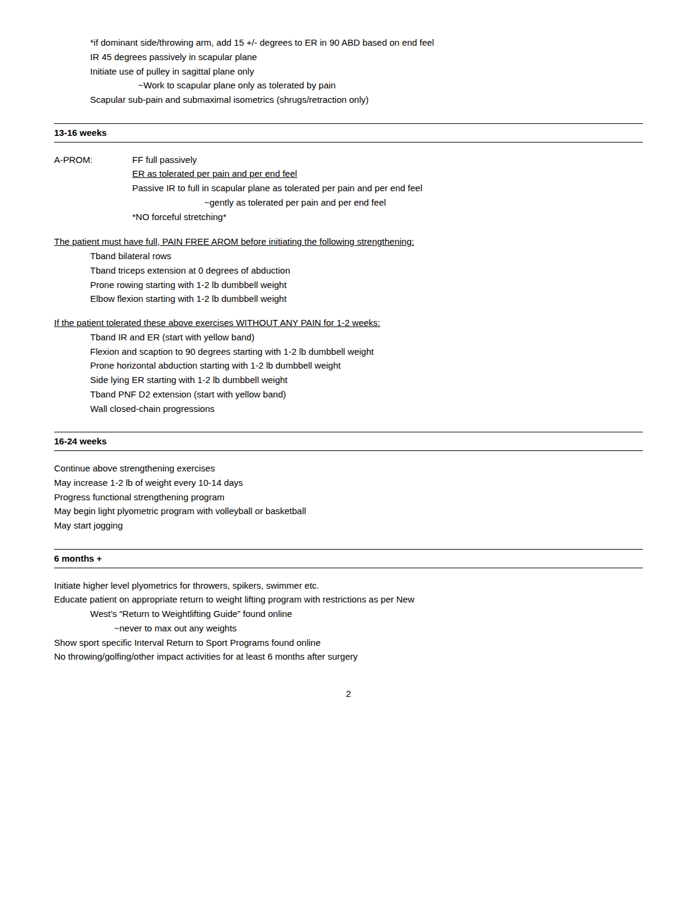*if dominant side/throwing arm, add 15 +/- degrees to ER in 90 ABD based on end feel
IR 45 degrees passively in scapular plane
Initiate use of pulley in sagittal plane only
~Work to scapular plane only as tolerated by pain
Scapular sub-pain and submaximal isometrics (shrugs/retraction only)
13-16 weeks
A-PROM:
FF full passively
ER as tolerated per pain and per end feel
Passive IR to full in scapular plane as tolerated per pain and per end feel
~gently as tolerated per pain and per end feel
*NO forceful stretching*
The patient must have full, PAIN FREE AROM before initiating the following strengthening:
Tband bilateral rows
Tband triceps extension at 0 degrees of abduction
Prone rowing starting with 1-2 lb dumbbell weight
Elbow flexion starting with 1-2 lb dumbbell weight
If the patient tolerated these above exercises WITHOUT ANY PAIN for 1-2 weeks:
Tband IR and ER (start with yellow band)
Flexion and scaption to 90 degrees starting with 1-2 lb dumbbell weight
Prone horizontal abduction starting with 1-2 lb dumbbell weight
Side lying ER starting with 1-2 lb dumbbell weight
Tband PNF D2 extension (start with yellow band)
Wall closed-chain progressions
16-24 weeks
Continue above strengthening exercises
May increase 1-2 lb of weight every 10-14 days
Progress functional strengthening program
May begin light plyometric program with volleyball or basketball
May start jogging
6 months +
Initiate higher level plyometrics for throwers, spikers, swimmer etc.
Educate patient on appropriate return to weight lifting program with restrictions as per New
West’s “Return to Weightlifting Guide” found online
~never to max out any weights
Show sport specific Interval Return to Sport Programs found online
No throwing/golfing/other impact activities for at least 6 months after surgery
2